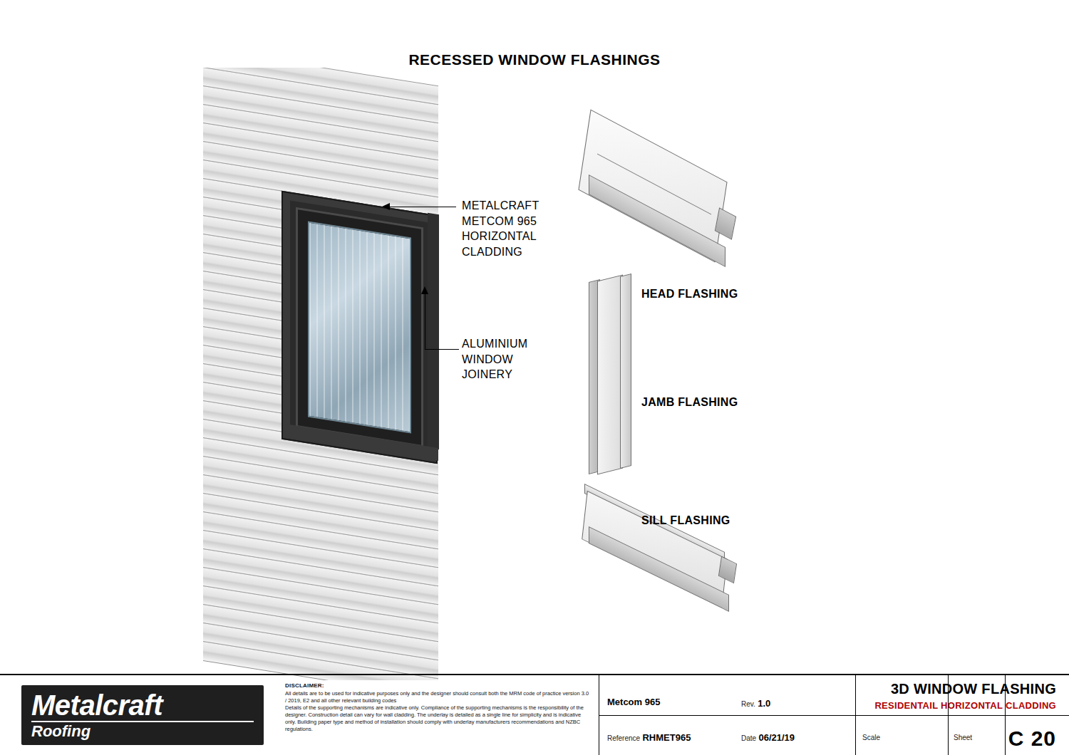RECESSED WINDOW FLASHINGS
METALCRAFT
METCOM 965
HORIZONTAL
CLADDING
ALUMINIUM
WINDOW
JOINERY
HEAD FLASHING
JAMB FLASHING
SILL FLASHING
Metalcraft
Roofing
DISCLAIMER:
All details are to be used for indicative purposes only and the designer should consult both the MRM code of practice version 3.0 / 2019, E2 and all other relevant building codes
Details of the supporting mechanisms are indicative only. Compliance of the supporting mechanisms is the responsibility of the designer. Construction detail can vary for wall cladding. The underlay is detailed as a single line for simplicity and is indicative only. Building paper type and method of installation should comply with underlay manufacturers recommendations and NZBC regulations.
Metcom 965
Rev. 1.0
Reference RHMET965
Date 06/21/19
Scale
Sheet
3D WINDOW FLASHING
RESIDENTAIL HORIZONTAL CLADDING
C 20